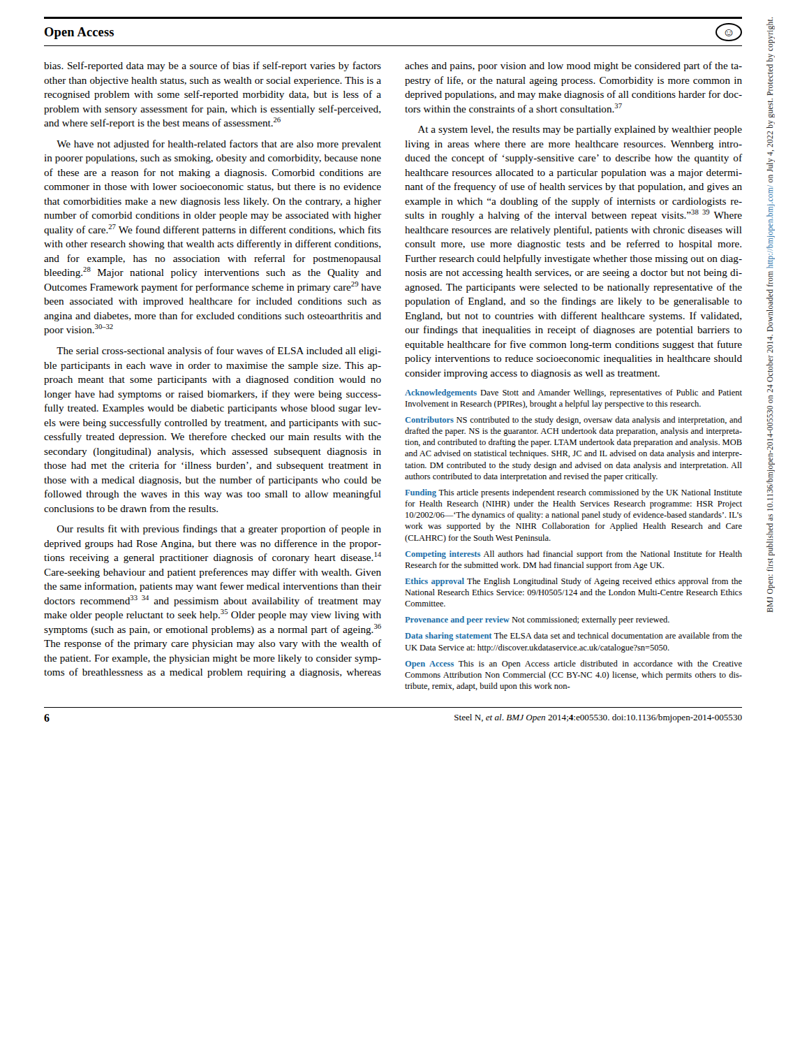BMJ Open: first published as 10.1136/bmjopen-2014-005530 on 24 October 2014. Downloaded from http://bmjopen.bmj.com/ on July 4, 2022 by guest. Protected by copyright.
Open Access
☺
bias. Self-reported data may be a source of bias if self-report varies by factors other than objective health status, such as wealth or social experience. This is a recognised problem with some self-reported morbidity data, but is less of a problem with sensory assessment for pain, which is essentially self-perceived, and where self-report is the best means of assessment.26
We have not adjusted for health-related factors that are also more prevalent in poorer populations, such as smoking, obesity and comorbidity, because none of these are a reason for not making a diagnosis. Comorbid conditions are commoner in those with lower socioeconomic status, but there is no evidence that comorbidities make a new diagnosis less likely. On the contrary, a higher number of comorbid conditions in older people may be associated with higher quality of care.27 We found different patterns in different conditions, which fits with other research showing that wealth acts differently in different conditions, and for example, has no association with referral for postmenopausal bleeding.28 Major national policy interventions such as the Quality and Outcomes Framework payment for performance scheme in primary care29 have been associated with improved healthcare for included conditions such as angina and diabetes, more than for excluded conditions such osteoarthritis and poor vision.30–32
The serial cross-sectional analysis of four waves of ELSA included all eligible participants in each wave in order to maximise the sample size. This approach meant that some participants with a diagnosed condition would no longer have had symptoms or raised biomarkers, if they were being successfully treated. Examples would be diabetic participants whose blood sugar levels were being successfully controlled by treatment, and participants with successfully treated depression. We therefore checked our main results with the secondary (longitudinal) analysis, which assessed subsequent diagnosis in those had met the criteria for ‘illness burden’, and subsequent treatment in those with a medical diagnosis, but the number of participants who could be followed through the waves in this way was too small to allow meaningful conclusions to be drawn from the results.
Our results fit with previous findings that a greater proportion of people in deprived groups had Rose Angina, but there was no difference in the proportions receiving a general practitioner diagnosis of coronary heart disease.14 Care-seeking behaviour and patient preferences may differ with wealth. Given the same information, patients may want fewer medical interventions than their doctors recommend33 34 and pessimism about availability of treatment may make older people reluctant to seek help.35 Older people may view living with symptoms (such as pain, or emotional problems) as a normal part of ageing.36 The response of the primary care physician may also vary with the wealth of the patient. For example, the physician might be more likely to consider symptoms of breathlessness as a medical problem requiring a diagnosis, whereas aches and pains, poor vision and low mood might be considered part of the tapestry of life, or the natural ageing process. Comorbidity is more common in deprived populations, and may make diagnosis of all conditions harder for doctors within the constraints of a short consultation.37
At a system level, the results may be partially explained by wealthier people living in areas where there are more healthcare resources. Wennberg introduced the concept of ‘supply-sensitive care’ to describe how the quantity of healthcare resources allocated to a particular population was a major determinant of the frequency of use of health services by that population, and gives an example in which “a doubling of the supply of internists or cardiologists results in roughly a halving of the interval between repeat visits.”38 39 Where healthcare resources are relatively plentiful, patients with chronic diseases will consult more, use more diagnostic tests and be referred to hospital more. Further research could helpfully investigate whether those missing out on diagnosis are not accessing health services, or are seeing a doctor but not being diagnosed. The participants were selected to be nationally representative of the population of England, and so the findings are likely to be generalisable to England, but not to countries with different healthcare systems. If validated, our findings that inequalities in receipt of diagnoses are potential barriers to equitable healthcare for five common long-term conditions suggest that future policy interventions to reduce socioeconomic inequalities in healthcare should consider improving access to diagnosis as well as treatment.
Acknowledgements Dave Stott and Amander Wellings, representatives of Public and Patient Involvement in Research (PPIRes), brought a helpful lay perspective to this research.
Contributors NS contributed to the study design, oversaw data analysis and interpretation, and drafted the paper. NS is the guarantor. ACH undertook data preparation, analysis and interpretation, and contributed to drafting the paper. LTAM undertook data preparation and analysis. MOB and AC advised on statistical techniques. SHR, JC and IL advised on data analysis and interpretation. DM contributed to the study design and advised on data analysis and interpretation. All authors contributed to data interpretation and revised the paper critically.
Funding This article presents independent research commissioned by the UK National Institute for Health Research (NIHR) under the Health Services Research programme: HSR Project 10/2002/06—‘The dynamics of quality: a national panel study of evidence-based standards’. IL’s work was supported by the NIHR Collaboration for Applied Health Research and Care (CLAHRC) for the South West Peninsula.
Competing interests All authors had financial support from the National Institute for Health Research for the submitted work. DM had financial support from Age UK.
Ethics approval The English Longitudinal Study of Ageing received ethics approval from the National Research Ethics Service: 09/H0505/124 and the London Multi-Centre Research Ethics Committee.
Provenance and peer review Not commissioned; externally peer reviewed.
Data sharing statement The ELSA data set and technical documentation are available from the UK Data Service at: http://discover.ukdataservice.ac.uk/catalogue?sn=5050.
Open Access This is an Open Access article distributed in accordance with the Creative Commons Attribution Non Commercial (CC BY-NC 4.0) license, which permits others to distribute, remix, adapt, build upon this work non-
6
Steel N, et al. BMJ Open 2014;4:e005530. doi:10.1136/bmjopen-2014-005530